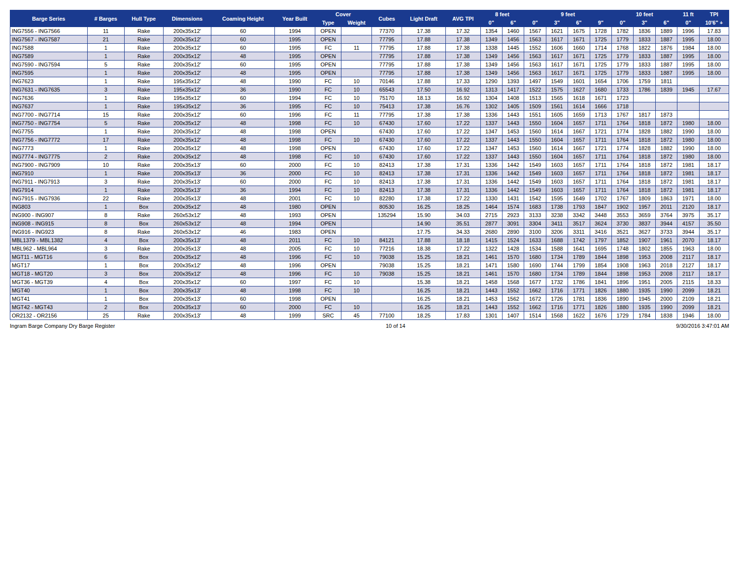| Barge Series | # Barges | Hull Type | Dimensions | Coaming Height | Year Built | Cover | Cubes | Light Draft | AVG TPI | 8 feet | 9 feet | 10 feet | 11 ft | TPI |
| --- | --- | --- | --- | --- | --- | --- | --- | --- | --- | --- | --- | --- | --- | --- |
| Type | Weight | 0" | 6" | 0" | 3" | 6" | 9" | 0" | 3" | 6" | 0" | 10'6" + |
| ING7556 - ING7566 | 11 | Rake | 200x35x12' | 60 | 1994 | OPEN | | 77370 | 17.38 | 17.32 | 1354 | 1460 | 1567 | 1621 | 1675 | 1728 | 1782 | 1836 | 1889 | 1996 | 17.83 |
| ING7567 - ING7587 | 21 | Rake | 200x35x12' | 60 | 1995 | OPEN | | 77795 | 17.88 | 17.38 | 1349 | 1456 | 1563 | 1617 | 1671 | 1725 | 1779 | 1833 | 1887 | 1995 | 18.00 |
| ING7588 | 1 | Rake | 200x35x12' | 60 | 1995 | FC | 11 | 77795 | 17.88 | 17.38 | 1338 | 1445 | 1552 | 1606 | 1660 | 1714 | 1768 | 1822 | 1876 | 1984 | 18.00 |
| ING7589 | 1 | Rake | 200x35x12' | 48 | 1995 | OPEN | | 77795 | 17.88 | 17.38 | 1349 | 1456 | 1563 | 1617 | 1671 | 1725 | 1779 | 1833 | 1887 | 1995 | 18.00 |
| ING7590 - ING7594 | 5 | Rake | 200x35x12' | 60 | 1995 | OPEN | | 77795 | 17.88 | 17.38 | 1349 | 1456 | 1563 | 1617 | 1671 | 1725 | 1779 | 1833 | 1887 | 1995 | 18.00 |
| ING7595 | 1 | Rake | 200x35x12' | 48 | 1995 | OPEN | | 77795 | 17.88 | 17.38 | 1349 | 1456 | 1563 | 1617 | 1671 | 1725 | 1779 | 1833 | 1887 | 1995 | 18.00 |
| ING7623 | 1 | Rake | 195x35x12' | 48 | 1990 | FC | 10 | 70146 | 17.88 | 17.33 | 1290 | 1393 | 1497 | 1549 | 1601 | 1654 | 1706 | 1759 | 1811 | | |
| ING7631 - ING7635 | 3 | Rake | 195x35x12' | 36 | 1990 | FC | 10 | 65543 | 17.50 | 16.92 | 1313 | 1417 | 1522 | 1575 | 1627 | 1680 | 1733 | 1786 | 1839 | 1945 | 17.67 |
| ING7636 | 1 | Rake | 195x35x12' | 60 | 1994 | FC | 10 | 75170 | 18.13 | 16.92 | 1304 | 1408 | 1513 | 1565 | 1618 | 1671 | 1723 | | | | |
| ING7637 | 1 | Rake | 195x35x12' | 36 | 1995 | FC | 10 | 75413 | 17.38 | 16.76 | 1302 | 1405 | 1509 | 1561 | 1614 | 1666 | 1718 | | | | |
| ING7700 - ING7714 | 15 | Rake | 200x35x12' | 60 | 1996 | FC | 11 | 77795 | 17.38 | 17.38 | 1336 | 1443 | 1551 | 1605 | 1659 | 1713 | 1767 | 1817 | 1873 | | |
| ING7750 - ING7754 | 5 | Rake | 200x35x12' | 48 | 1998 | FC | 10 | 67430 | 17.60 | 17.22 | 1337 | 1443 | 1550 | 1604 | 1657 | 1711 | 1764 | 1818 | 1872 | 1980 | 18.00 |
| ING7755 | 1 | Rake | 200x35x12' | 48 | 1998 | OPEN | | 67430 | 17.60 | 17.22 | 1347 | 1453 | 1560 | 1614 | 1667 | 1721 | 1774 | 1828 | 1882 | 1990 | 18.00 |
| ING7756 - ING7772 | 17 | Rake | 200x35x12' | 48 | 1998 | FC | 10 | 67430 | 17.60 | 17.22 | 1337 | 1443 | 1550 | 1604 | 1657 | 1711 | 1764 | 1818 | 1872 | 1980 | 18.00 |
| ING7773 | 1 | Rake | 200x35x12' | 48 | 1998 | OPEN | | 67430 | 17.60 | 17.22 | 1347 | 1453 | 1560 | 1614 | 1667 | 1721 | 1774 | 1828 | 1882 | 1990 | 18.00 |
| ING7774 - ING7775 | 2 | Rake | 200x35x12' | 48 | 1998 | FC | 10 | 67430 | 17.60 | 17.22 | 1337 | 1443 | 1550 | 1604 | 1657 | 1711 | 1764 | 1818 | 1872 | 1980 | 18.00 |
| ING7900 - ING7909 | 10 | Rake | 200x35x13' | 60 | 2000 | FC | 10 | 82413 | 17.38 | 17.31 | 1336 | 1442 | 1549 | 1603 | 1657 | 1711 | 1764 | 1818 | 1872 | 1981 | 18.17 |
| ING7910 | 1 | Rake | 200x35x13' | 36 | 2000 | FC | 10 | 82413 | 17.38 | 17.31 | 1336 | 1442 | 1549 | 1603 | 1657 | 1711 | 1764 | 1818 | 1872 | 1981 | 18.17 |
| ING7911 - ING7913 | 3 | Rake | 200x35x13' | 60 | 2000 | FC | 10 | 82413 | 17.38 | 17.31 | 1336 | 1442 | 1549 | 1603 | 1657 | 1711 | 1764 | 1818 | 1872 | 1981 | 18.17 |
| ING7914 | 1 | Rake | 200x35x13' | 36 | 1994 | FC | 10 | 82413 | 17.38 | 17.31 | 1336 | 1442 | 1549 | 1603 | 1657 | 1711 | 1764 | 1818 | 1872 | 1981 | 18.17 |
| ING7915 - ING7936 | 22 | Rake | 200x35x13' | 48 | 2001 | FC | 10 | 82280 | 17.38 | 17.22 | 1330 | 1431 | 1542 | 1595 | 1649 | 1702 | 1767 | 1809 | 1863 | 1971 | 18.00 |
| ING803 | 1 | Box | 200x35x12' | 48 | 1980 | OPEN | | 80530 | 16.25 | 18.25 | 1464 | 1574 | 1683 | 1738 | 1793 | 1847 | 1902 | 1957 | 2011 | 2120 | 18.17 |
| ING900 - ING907 | 8 | Rake | 260x53x12' | 48 | 1993 | OPEN | | 135294 | 15.90 | 34.03 | 2715 | 2923 | 3133 | 3238 | 3342 | 3448 | 3553 | 3659 | 3764 | 3975 | 35.17 |
| ING908 - ING915 | 8 | Box | 260x53x12' | 48 | 1994 | OPEN | | | 14.90 | 35.51 | 2877 | 3091 | 3304 | 3411 | 3517 | 3624 | 3730 | 3837 | 3944 | 4157 | 35.50 |
| ING916 - ING923 | 8 | Rake | 260x53x12' | 46 | 1983 | OPEN | | | 17.75 | 34.33 | 2680 | 2890 | 3100 | 3206 | 3311 | 3416 | 3521 | 3627 | 3733 | 3944 | 35.17 |
| MBL1379 - MBL1382 | 4 | Box | 200x35x13' | 48 | 2011 | FC | 10 | 84121 | 17.88 | 18.18 | 1415 | 1524 | 1633 | 1688 | 1742 | 1797 | 1852 | 1907 | 1961 | 2070 | 18.17 |
| MBL962 - MBL964 | 3 | Rake | 200x35x13' | 48 | 2005 | FC | 10 | 77216 | 18.38 | 17.22 | 1322 | 1428 | 1534 | 1588 | 1641 | 1695 | 1748 | 1802 | 1855 | 1963 | 18.00 |
| MGT11 - MGT16 | 6 | Box | 200x35x12' | 48 | 1996 | FC | 10 | 79038 | 15.25 | 18.21 | 1461 | 1570 | 1680 | 1734 | 1789 | 1844 | 1898 | 1953 | 2008 | 2117 | 18.17 |
| MGT17 | 1 | Box | 200x35x12' | 48 | 1996 | OPEN | | 79038 | 15.25 | 18.21 | 1471 | 1580 | 1690 | 1744 | 1799 | 1854 | 1908 | 1963 | 2018 | 2127 | 18.17 |
| MGT18 - MGT20 | 3 | Box | 200x35x12' | 48 | 1996 | FC | 10 | 79038 | 15.25 | 18.21 | 1461 | 1570 | 1680 | 1734 | 1789 | 1844 | 1898 | 1953 | 2008 | 2117 | 18.17 |
| MGT36 - MGT39 | 4 | Box | 200x35x12' | 60 | 1997 | FC | 10 | | 15.38 | 18.21 | 1458 | 1568 | 1677 | 1732 | 1786 | 1841 | 1896 | 1951 | 2005 | 2115 | 18.33 |
| MGT40 | 1 | Box | 200x35x13' | 48 | 1998 | FC | 10 | | 16.25 | 18.21 | 1443 | 1552 | 1662 | 1716 | 1771 | 1826 | 1880 | 1935 | 1990 | 2099 | 18.21 |
| MGT41 | 1 | Box | 200x35x13' | 60 | 1998 | OPEN | | | 16.25 | 18.21 | 1453 | 1562 | 1672 | 1726 | 1781 | 1836 | 1890 | 1945 | 2000 | 2109 | 18.21 |
| MGT42 - MGT43 | 2 | Box | 200x35x13' | 60 | 2000 | FC | 10 | | 16.25 | 18.21 | 1443 | 1552 | 1662 | 1716 | 1771 | 1826 | 1880 | 1935 | 1990 | 2099 | 18.21 |
| OR2132 - OR2156 | 25 | Rake | 200x35x13' | 48 | 1999 | SRC | 45 | 77100 | 18.25 | 17.83 | 1301 | 1407 | 1514 | 1568 | 1622 | 1676 | 1729 | 1784 | 1838 | 1946 | 18.00 |
Ingram Barge Company Dry Barge Register 10 of 14 9/30/2016 3:47:01 AM